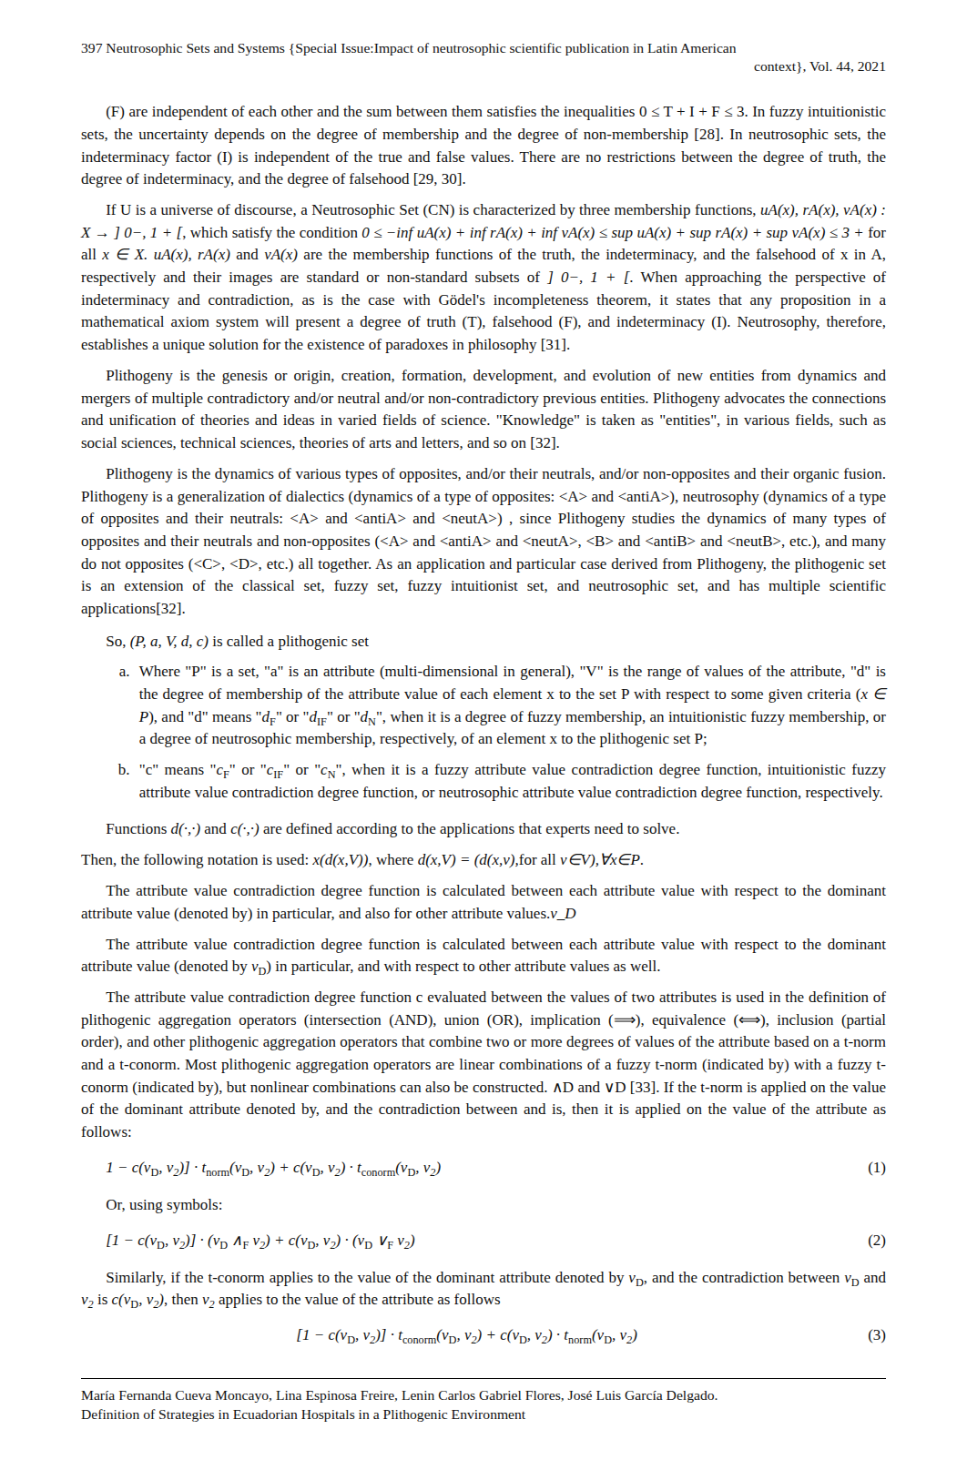397 Neutrosophic Sets and Systems {Special Issue:Impact of neutrosophic scientific publication in Latin American context}, Vol. 44, 2021
(F) are independent of each other and the sum between them satisfies the inequalities 0 ≤ T + I + F ≤ 3. In fuzzy intuitionistic sets, the uncertainty depends on the degree of membership and the degree of non-membership [28]. In neutrosophic sets, the indeterminacy factor (I) is independent of the true and false values. There are no restrictions between the degree of truth, the degree of indeterminacy, and the degree of falsehood [29, 30].
If U is a universe of discourse, a Neutrosophic Set (CN) is characterized by three membership functions, uA(x), rA(x), vA(x) : X → ] 0−, 1 + [, which satisfy the condition 0 ≤ −inf uA(x) + inf rA(x) + inf vA(x) ≤ sup uA(x) + sup rA(x) + sup vA(x) ≤ 3 + for all x ∈ X. uA(x), rA(x) and vA(x) are the membership functions of the truth, the indeterminacy, and the falsehood of x in A, respectively and their images are standard or non-standard subsets of ] 0−, 1 + [. When approaching the perspective of indeterminacy and contradiction, as is the case with Gödel's incompleteness theorem, it states that any proposition in a mathematical axiom system will present a degree of truth (T), falsehood (F), and indeterminacy (I). Neutrosophy, therefore, establishes a unique solution for the existence of paradoxes in philosophy [31].
Plithogeny is the genesis or origin, creation, formation, development, and evolution of new entities from dynamics and mergers of multiple contradictory and/or neutral and/or non-contradictory previous entities. Plithogeny advocates the connections and unification of theories and ideas in varied fields of science. "Knowledge" is taken as "entities", in various fields, such as social sciences, technical sciences, theories of arts and letters, and so on [32].
Plithogeny is the dynamics of various types of opposites, and/or their neutrals, and/or non-opposites and their organic fusion. Plithogeny is a generalization of dialectics (dynamics of a type of opposites: <A> and <antiA>), neutrosophy (dynamics of a type of opposites and their neutrals: <A> and <antiA> and <neutA>) , since Plithogeny studies the dynamics of many types of opposites and their neutrals and non-opposites (<A> and <antiA> and <neutA>, <B> and <antiB> and <neutB>, etc.), and many do not opposites (<C>, <D>, etc.) all together. As an application and particular case derived from Plithogeny, the plithogenic set is an extension of the classical set, fuzzy set, fuzzy intuitionist set, and neutrosophic set, and has multiple scientific applications[32].
So, (P, a, V, d, c) is called a plithogenic set
Where "P" is a set, "a" is an attribute (multi-dimensional in general), "V" is the range of values of the attribute, "d" is the degree of membership of the attribute value of each element x to the set P with respect to some given criteria (x ∈ P), and "d" means "dF" or "dIF" or "dN", when it is a degree of fuzzy membership, an intuitionistic fuzzy membership, or a degree of neutrosophic membership, respectively, of an element x to the plithogenic set P;
"c" means "cF" or "cIF" or "cN", when it is a fuzzy attribute value contradiction degree function, intuitionistic fuzzy attribute value contradiction degree function, or neutrosophic attribute value contradiction degree function, respectively.
Functions d(·,·) and c(·,·) are defined according to the applications that experts need to solve.
Then, the following notation is used: x(d(x,V)), where d(x,V) = (d(x,v), for all v∈V),∀x∈P.
The attribute value contradiction degree function is calculated between each attribute value with respect to the dominant attribute value (denoted by) in particular, and also for other attribute values.v_D
The attribute value contradiction degree function is calculated between each attribute value with respect to the dominant attribute value (denoted by vD) in particular, and with respect to other attribute values as well.
The attribute value contradiction degree function c evaluated between the values of two attributes is used in the definition of plithogenic aggregation operators (intersection (AND), union (OR), implication (⟹), equivalence (⟺), inclusion (partial order), and other plithogenic aggregation operators that combine two or more degrees of values of the attribute based on a t-norm and a t-conorm. Most plithogenic aggregation operators are linear combinations of a fuzzy t-norm (indicated by) with a fuzzy t-conorm (indicated by), but nonlinear combinations can also be constructed. ∧D and ∨D [33]. If the t-norm is applied on the value of the dominant attribute denoted by, and the contradiction between and is, then it is applied on the value of the attribute as follows:
1 − c(vD, v2)] · tnorm(vD, v2) + c(vD, v2) · tconorm(vD, v2)
(1)
Or, using symbols:
[1 − c(vD, v2)] · (vD ∧F v2) + c(vD, v2) · (vD ∨F v2)
(2)
Similarly, if the t-conorm applies to the value of the dominant attribute denoted by vD, and the contradiction between vD and v2 is c(vD, v2), then v2 applies to the value of the attribute as follows
[1 − c(vD, v2)] · tconorm(vD, v2) + c(vD, v2) · tnorm(vD, v2)
(3)
María Fernanda Cueva Moncayo, Lina Espinosa Freire, Lenin Carlos Gabriel Flores, José Luis García Delgado.
Definition of Strategies in Ecuadorian Hospitals in a Plithogenic Environment